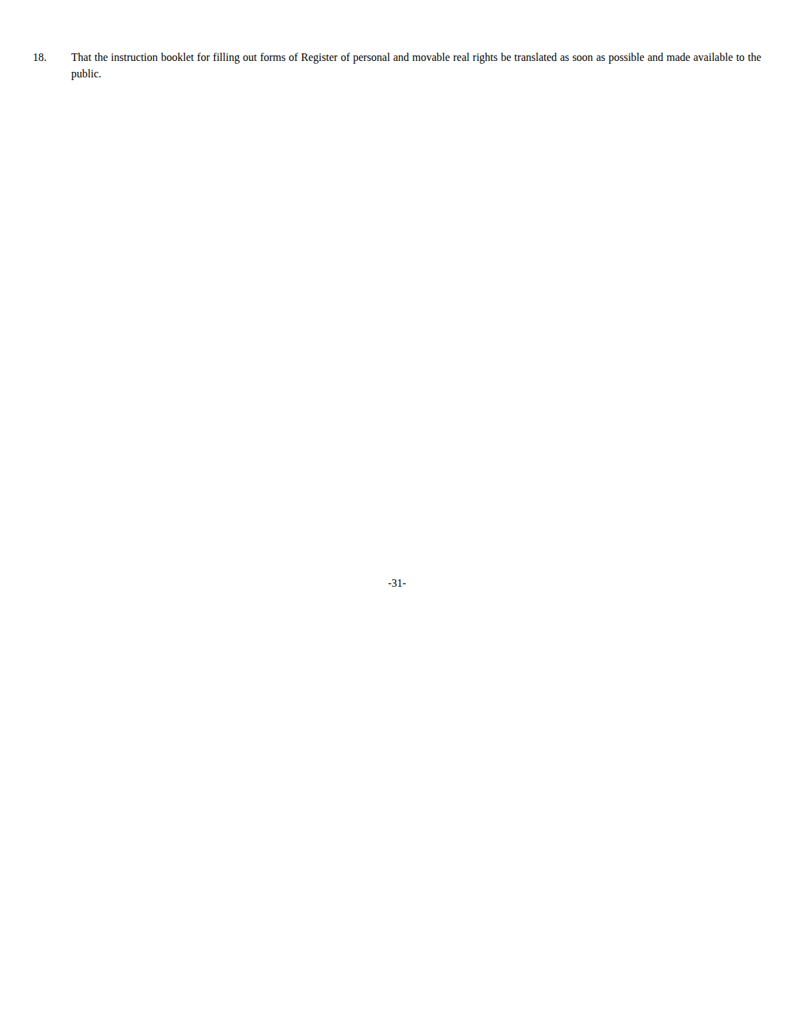18.
That the instruction booklet for filling out forms of Register of personal and movable real rights be translated as soon as possible and made available to the public.
-31-